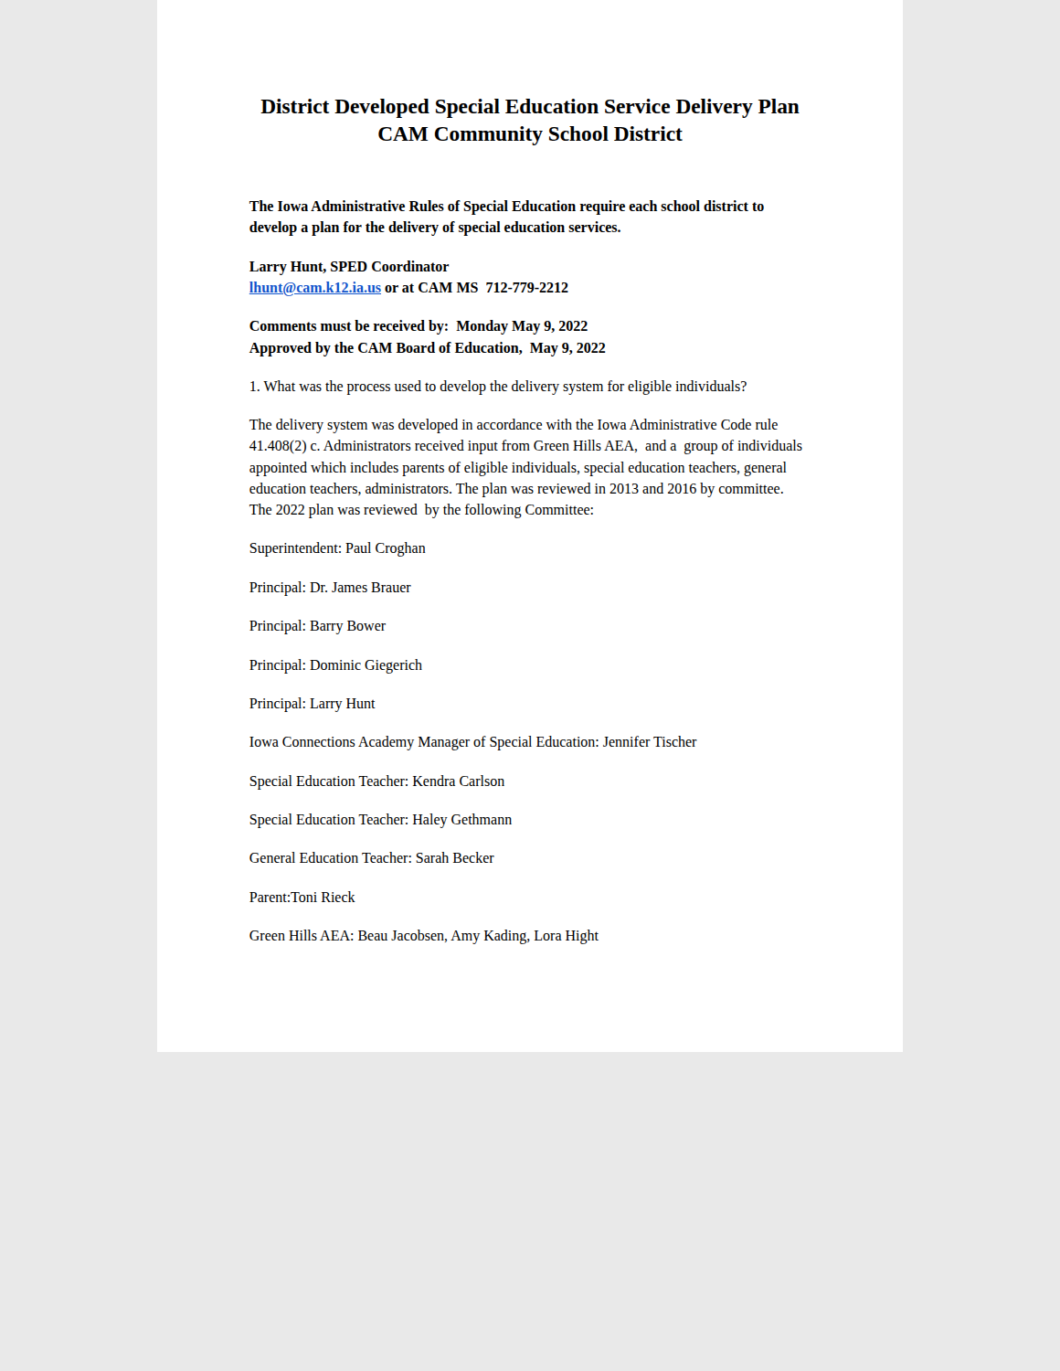District Developed Special Education Service Delivery Plan
CAM Community School District
The Iowa Administrative Rules of Special Education require each school district to develop a plan for the delivery of special education services.
Larry Hunt, SPED Coordinator
lhunt@cam.k12.ia.us or at CAM MS 712-779-2212
Comments must be received by: Monday May 9, 2022
Approved by the CAM Board of Education, May 9, 2022
1. What was the process used to develop the delivery system for eligible individuals?
The delivery system was developed in accordance with the Iowa Administrative Code rule 41.408(2) c. Administrators received input from Green Hills AEA, and a group of individuals appointed which includes parents of eligible individuals, special education teachers, general education teachers, administrators. The plan was reviewed in 2013 and 2016 by committee. The 2022 plan was reviewed by the following Committee:
Superintendent: Paul Croghan
Principal: Dr. James Brauer
Principal: Barry Bower
Principal: Dominic Giegerich
Principal: Larry Hunt
Iowa Connections Academy Manager of Special Education: Jennifer Tischer
Special Education Teacher: Kendra Carlson
Special Education Teacher: Haley Gethmann
General Education Teacher: Sarah Becker
Parent:Toni Rieck
Green Hills AEA: Beau Jacobsen, Amy Kading, Lora Hight